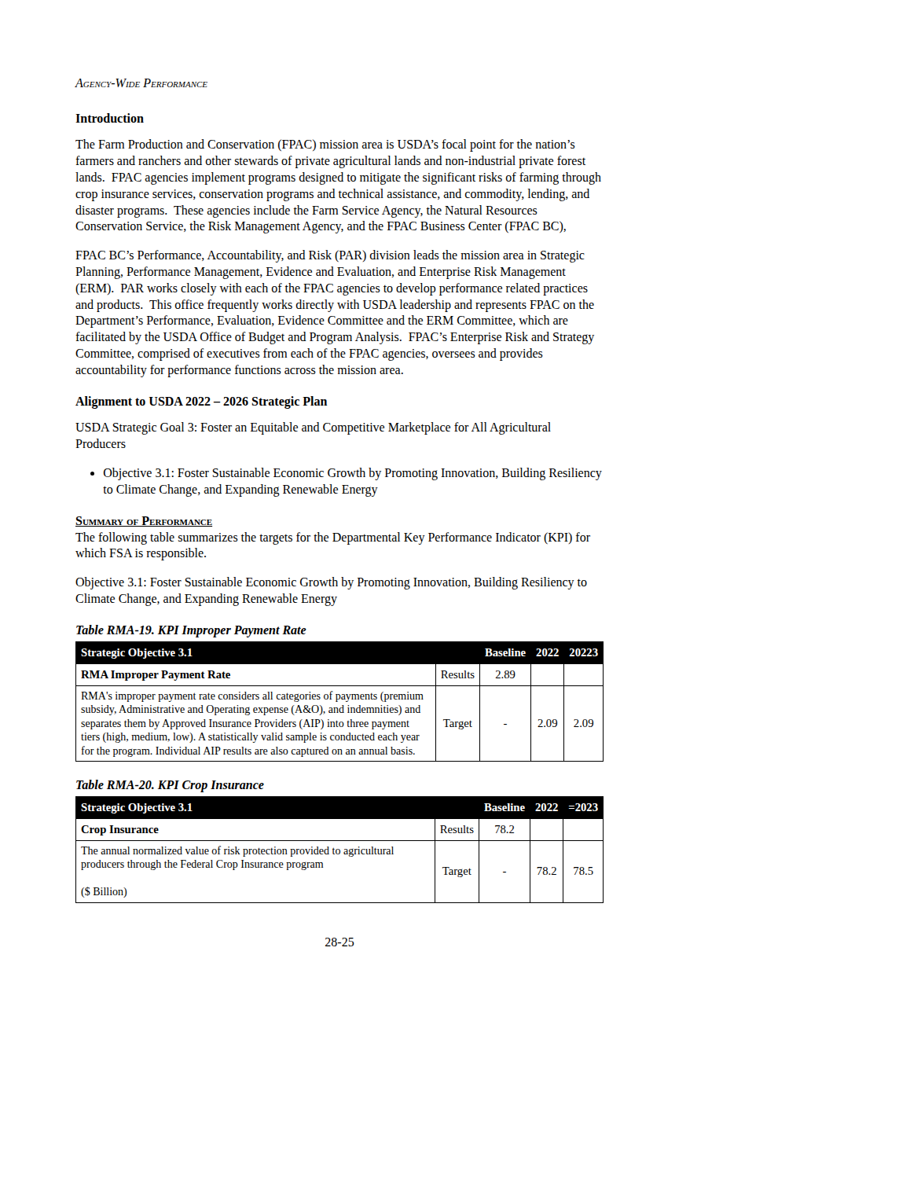Agency-Wide Performance
Introduction
The Farm Production and Conservation (FPAC) mission area is USDA’s focal point for the nation’s farmers and ranchers and other stewards of private agricultural lands and non-industrial private forest lands. FPAC agencies implement programs designed to mitigate the significant risks of farming through crop insurance services, conservation programs and technical assistance, and commodity, lending, and disaster programs. These agencies include the Farm Service Agency, the Natural Resources Conservation Service, the Risk Management Agency, and the FPAC Business Center (FPAC BC),
FPAC BC’s Performance, Accountability, and Risk (PAR) division leads the mission area in Strategic Planning, Performance Management, Evidence and Evaluation, and Enterprise Risk Management (ERM). PAR works closely with each of the FPAC agencies to develop performance related practices and products. This office frequently works directly with USDA leadership and represents FPAC on the Department’s Performance, Evaluation, Evidence Committee and the ERM Committee, which are facilitated by the USDA Office of Budget and Program Analysis. FPAC’s Enterprise Risk and Strategy Committee, comprised of executives from each of the FPAC agencies, oversees and provides accountability for performance functions across the mission area.
Alignment to USDA 2022 – 2026 Strategic Plan
USDA Strategic Goal 3: Foster an Equitable and Competitive Marketplace for All Agricultural Producers
Objective 3.1: Foster Sustainable Economic Growth by Promoting Innovation, Building Resiliency to Climate Change, and Expanding Renewable Energy
Summary of Performance
The following table summarizes the targets for the Departmental Key Performance Indicator (KPI) for which FSA is responsible.
Objective 3.1: Foster Sustainable Economic Growth by Promoting Innovation, Building Resiliency to Climate Change, and Expanding Renewable Energy
Table RMA-19. KPI Improper Payment Rate
| Strategic Objective 3.1 | | Baseline | 2022 | 20223 |
| --- | --- | --- | --- | --- |
| RMA Improper Payment Rate | Results | 2.89 | | |
| RMA's improper payment rate considers all categories of payments (premium subsidy, Administrative and Operating expense (A&O), and indemnities) and separates them by Approved Insurance Providers (AIP) into three payment tiers (high, medium, low). A statistically valid sample is conducted each year for the program. Individual AIP results are also captured on an annual basis. | Target | - | 2.09 | 2.09 |
Table RMA-20. KPI Crop Insurance
| Strategic Objective 3.1 | | Baseline | 2022 | =2023 |
| --- | --- | --- | --- | --- |
| Crop Insurance | Results | 78.2 | | |
| The annual normalized value of risk protection provided to agricultural producers through the Federal Crop Insurance program ($ Billion) | Target | - | 78.2 | 78.5 |
28-25